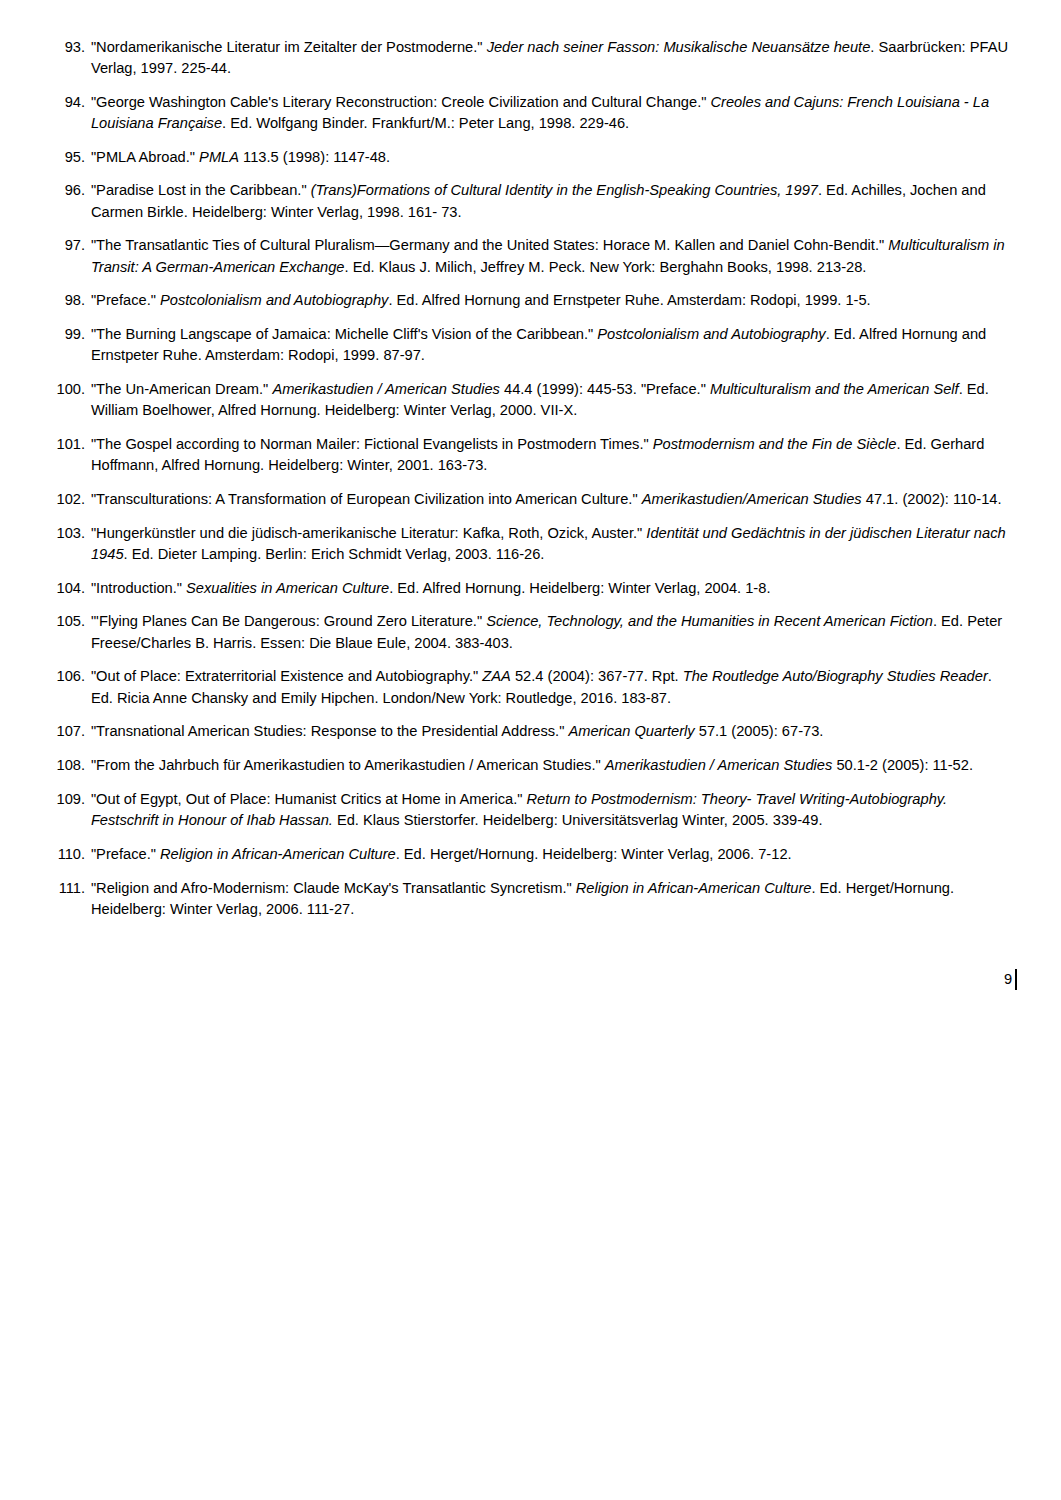93."Nordamerikanische Literatur im Zeitalter der Postmoderne." Jeder nach seiner Fasson: Musikalische Neuansätze heute. Saarbrücken: PFAU Verlag, 1997. 225-44.
94."George Washington Cable's Literary Reconstruction: Creole Civilization and Cultural Change." Creoles and Cajuns: French Louisiana - La Louisiana Française. Ed. Wolfgang Binder. Frankfurt/M.: Peter Lang, 1998. 229-46.
95."PMLA Abroad." PMLA 113.5 (1998): 1147-48.
96."Paradise Lost in the Caribbean." (Trans)Formations of Cultural Identity in the English-Speaking Countries, 1997. Ed. Achilles, Jochen and Carmen Birkle. Heidelberg: Winter Verlag, 1998. 161- 73.
97."The Transatlantic Ties of Cultural Pluralism—Germany and the United States: Horace M. Kallen and Daniel Cohn-Bendit." Multiculturalism in Transit: A German-American Exchange. Ed. Klaus J. Milich, Jeffrey M. Peck. New York: Berghahn Books, 1998. 213-28.
98."Preface." Postcolonialism and Autobiography. Ed. Alfred Hornung and Ernstpeter Ruhe. Amsterdam: Rodopi, 1999. 1-5.
99."The Burning Langscape of Jamaica: Michelle Cliff's Vision of the Caribbean." Postcolonialism and Autobiography. Ed. Alfred Hornung and Ernstpeter Ruhe. Amsterdam: Rodopi, 1999. 87-97.
100."The Un-American Dream." Amerikastudien / American Studies 44.4 (1999): 445-53. "Preface." Multiculturalism and the American Self. Ed. William Boelhower, Alfred Hornung. Heidelberg: Winter Verlag, 2000. VII-X.
101."The Gospel according to Norman Mailer: Fictional Evangelists in Postmodern Times." Postmodernism and the Fin de Siècle. Ed. Gerhard Hoffmann, Alfred Hornung. Heidelberg: Winter, 2001. 163-73.
102."Transculturations: A Transformation of European Civilization into American Culture." Amerikastudien/American Studies 47.1. (2002): 110-14.
103."Hungerkünstler und die jüdisch-amerikanische Literatur: Kafka, Roth, Ozick, Auster." Identität und Gedächtnis in der jüdischen Literatur nach 1945. Ed. Dieter Lamping. Berlin: Erich Schmidt Verlag, 2003. 116-26.
104."Introduction." Sexualities in American Culture. Ed. Alfred Hornung. Heidelberg: Winter Verlag, 2004. 1-8.
105."'Flying Planes Can Be Dangerous: Ground Zero Literature." Science, Technology, and the Humanities in Recent American Fiction. Ed. Peter Freese/Charles B. Harris. Essen: Die Blaue Eule, 2004. 383-403.
106."Out of Place: Extraterritorial Existence and Autobiography." ZAA 52.4 (2004): 367-77. Rpt. The Routledge Auto/Biography Studies Reader. Ed. Ricia Anne Chansky and Emily Hipchen. London/New York: Routledge, 2016. 183-87.
107."Transnational American Studies: Response to the Presidential Address." American Quarterly 57.1 (2005): 67-73.
108."From the Jahrbuch für Amerikastudien to Amerikastudien / American Studies." Amerikastudien / American Studies 50.1-2 (2005): 11-52.
109."Out of Egypt, Out of Place: Humanist Critics at Home in America." Return to Postmodernism: Theory- Travel Writing-Autobiography. Festschrift in Honour of Ihab Hassan. Ed. Klaus Stierstorfer. Heidelberg: Universitätsverlag Winter, 2005. 339-49.
110."Preface." Religion in African-American Culture. Ed. Herget/Hornung. Heidelberg: Winter Verlag, 2006. 7-12.
111."Religion and Afro-Modernism: Claude McKay's Transatlantic Syncretism." Religion in African-American Culture. Ed. Herget/Hornung. Heidelberg: Winter Verlag, 2006. 111-27.
9